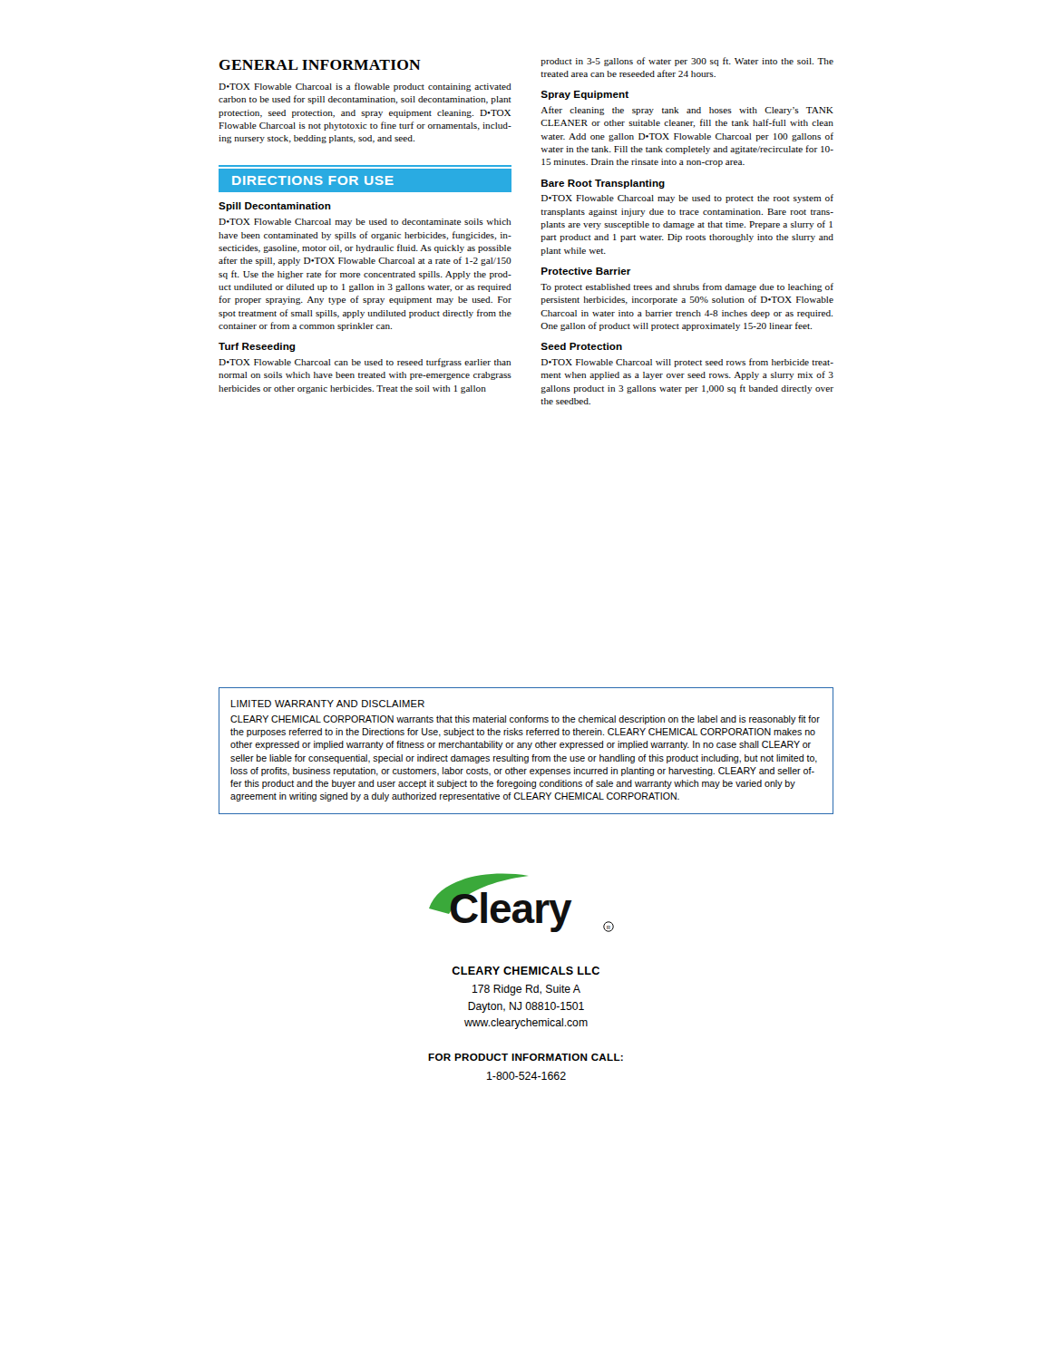GENERAL INFORMATION
D•TOX Flowable Charcoal is a flowable product containing activated carbon to be used for spill decontamination, soil decontamination, plant protection, seed protection, and spray equipment cleaning. D•TOX Flowable Charcoal is not phytotoxic to fine turf or ornamentals, including nursery stock, bedding plants, sod, and seed.
DIRECTIONS FOR USE
Spill Decontamination
D•TOX Flowable Charcoal may be used to decontaminate soils which have been contaminated by spills of organic herbicides, fungicides, insecticides, gasoline, motor oil, or hydraulic fluid. As quickly as possible after the spill, apply D•TOX Flowable Charcoal at a rate of 1-2 gal/150 sq ft. Use the higher rate for more concentrated spills. Apply the product undiluted or diluted up to 1 gallon in 3 gallons water, or as required for proper spraying. Any type of spray equipment may be used. For spot treatment of small spills, apply undiluted product directly from the container or from a common sprinkler can.
Turf Reseeding
D•TOX Flowable Charcoal can be used to reseed turfgrass earlier than normal on soils which have been treated with pre-emergence crabgrass herbicides or other organic herbicides. Treat the soil with 1 gallon
product in 3-5 gallons of water per 300 sq ft. Water into the soil. The treated area can be reseeded after 24 hours.
Spray Equipment
After cleaning the spray tank and hoses with Cleary’s TANK CLEANER or other suitable cleaner, fill the tank half-full with clean water. Add one gallon D•TOX Flowable Charcoal per 100 gallons of water in the tank. Fill the tank completely and agitate/recirculate for 10-15 minutes. Drain the rinsate into a non-crop area.
Bare Root Transplanting
D•TOX Flowable Charcoal may be used to protect the root system of transplants against injury due to trace contamination. Bare root transplants are very susceptible to damage at that time. Prepare a slurry of 1 part product and 1 part water. Dip roots thoroughly into the slurry and plant while wet.
Protective Barrier
To protect established trees and shrubs from damage due to leaching of persistent herbicides, incorporate a 50% solution of D•TOX Flowable Charcoal in water into a barrier trench 4-8 inches deep or as required. One gallon of product will protect approximately 15-20 linear feet.
Seed Protection
D•TOX Flowable Charcoal will protect seed rows from herbicide treatment when applied as a layer over seed rows. Apply a slurry mix of 3 gallons product in 3 gallons water per 1,000 sq ft banded directly over the seedbed.
LIMITED WARRANTY AND DISCLAIMER
CLEARY CHEMICAL CORPORATION warrants that this material conforms to the chemical description on the label and is reasonably fit for the purposes referred to in the Directions for Use, subject to the risks referred to therein. CLEARY CHEMICAL CORPORATION makes no other expressed or implied warranty of fitness or merchantability or any other expressed or implied warranty. In no case shall CLEARY or seller be liable for consequential, special or indirect damages resulting from the use or handling of this product including, but not limited to, loss of profits, business reputation, or customers, labor costs, or other expenses incurred in planting or harvesting. CLEARY and seller offer this product and the buyer and user accept it subject to the foregoing conditions of sale and warranty which may be varied only by agreement in writing signed by a duly authorized representative of CLEARY CHEMICAL CORPORATION.
Cleary R
CLEARY CHEMICALS LLC
178 Ridge Rd, Suite A
Dayton, NJ 08810-1501
www.clearychemical.com
FOR PRODUCT INFORMATION CALL:
1-800-524-1662